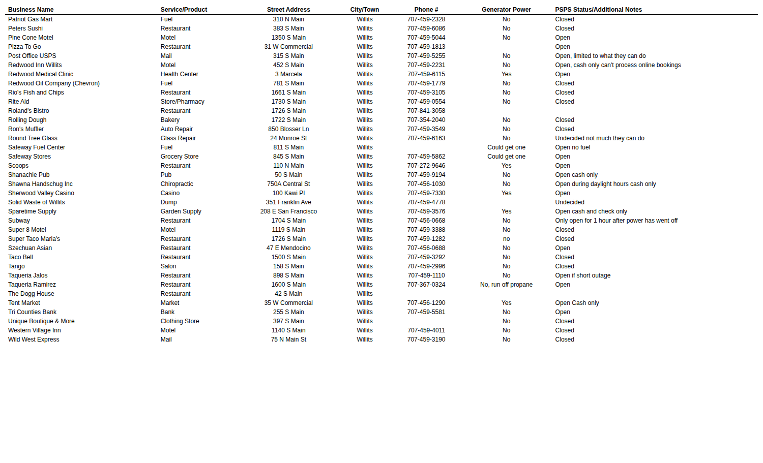| Business Name | Service/Product | Street Address | City/Town | Phone # | Generator Power | PSPS Status/Additional Notes |
| --- | --- | --- | --- | --- | --- | --- |
| Patriot Gas Mart | Fuel | 310 N Main | Willits | 707-459-2328 | No | Closed |
| Peters Sushi | Restaurant | 383 S Main | Willits | 707-459-6086 | No | Closed |
| Pine Cone Motel | Motel | 1350 S Main | Willits | 707-459-5044 | No | Open |
| Pizza To Go | Restaurant | 31 W Commercial | Willits | 707-459-1813 | | Open |
| Post Office USPS | Mail | 315 S Main | Willits | 707-459-5255 | No | Open, limited to what they can do |
| Redwood Inn Willits | Motel | 452 S Main | Willits | 707-459-2231 | No | Open, cash only can't process online bookings |
| Redwood Medical Clinic | Health Center | 3 Marcela | Willits | 707-459-6115 | Yes | Open |
| Redwood Oil Company (Chevron) | Fuel | 781 S Main | Willits | 707-459-1779 | No | Closed |
| Rio's Fish and Chips | Restaurant | 1661 S Main | Willits | 707-459-3105 | No | Closed |
| Rite Aid | Store/Pharmacy | 1730 S Main | Willits | 707-459-0554 | No | Closed |
| Roland's Bistro | Restaurant | 1726 S Main | Willits | 707-841-3058 | | |
| Rolling Dough | Bakery | 1722 S Main | Willits | 707-354-2040 | No | Closed |
| Ron's Muffler | Auto Repair | 850 Blosser Ln | Willits | 707-459-3549 | No | Closed |
| Round Tree Glass | Glass Repair | 24 Monroe St | Willits | 707-459-6163 | No | Undecided not much they can do |
| Safeway Fuel Center | Fuel | 811 S Main | Willits | | Could get one | Open no fuel |
| Safeway Stores | Grocery Store | 845 S Main | Willits | 707-459-5862 | Could get one | Open |
| Scoops | Restaurant | 110 N Main | Willits | 707-272-9646 | Yes | Open |
| Shanachie Pub | Pub | 50 S Main | Willits | 707-459-9194 | No | Open cash only |
| Shawna Handschug Inc | Chiropractic | 750A Central St | Willits | 707-456-1030 | No | Open during daylight hours cash only |
| Sherwood Valley Casino | Casino | 100 Kawi Pl | Willits | 707-459-7330 | Yes | Open |
| Solid Waste of Willits | Dump | 351 Franklin Ave | Willits | 707-459-4778 | | Undecided |
| Sparetime Supply | Garden Supply | 208 E San Francisco | Willits | 707-459-3576 | Yes | Open cash and check only |
| Subway | Restaurant | 1704 S Main | Willits | 707-456-0668 | No | Only open for 1 hour after power has went off |
| Super 8 Motel | Motel | 1119 S Main | Willits | 707-459-3388 | No | Closed |
| Super Taco Maria's | Restaurant | 1726 S Main | Willits | 707-459-1282 | no | Closed |
| Szechuan Asian | Restaurant | 47 E Mendocino | Willits | 707-456-0688 | No | Open |
| Taco Bell | Restaurant | 1500 S Main | Willits | 707-459-3292 | No | Closed |
| Tango | Salon | 158 S Main | Willits | 707-459-2996 | No | Closed |
| Taqueria Jalos | Restaurant | 898 S Main | Willits | 707-459-1110 | No | Open if short outage |
| Taqueria Ramirez | Restaurant | 1600 S Main | Willits | 707-367-0324 | No, run off propane | Open |
| The Dogg House | Restaurant | 42 S Main | Willits | | | |
| Tent Market | Market | 35 W Commercial | Willits | 707-456-1290 | Yes | Open Cash only |
| Tri Counties Bank | Bank | 255 S Main | Willits | 707-459-5581 | No | Open |
| Unique Boutique & More | Clothing Store | 397 S Main | Willits | | No | Closed |
| Western Village Inn | Motel | 1140 S Main | Willits | 707-459-4011 | No | Closed |
| Wild West Express | Mail | 75 N Main St | Willits | 707-459-3190 | No | Closed |